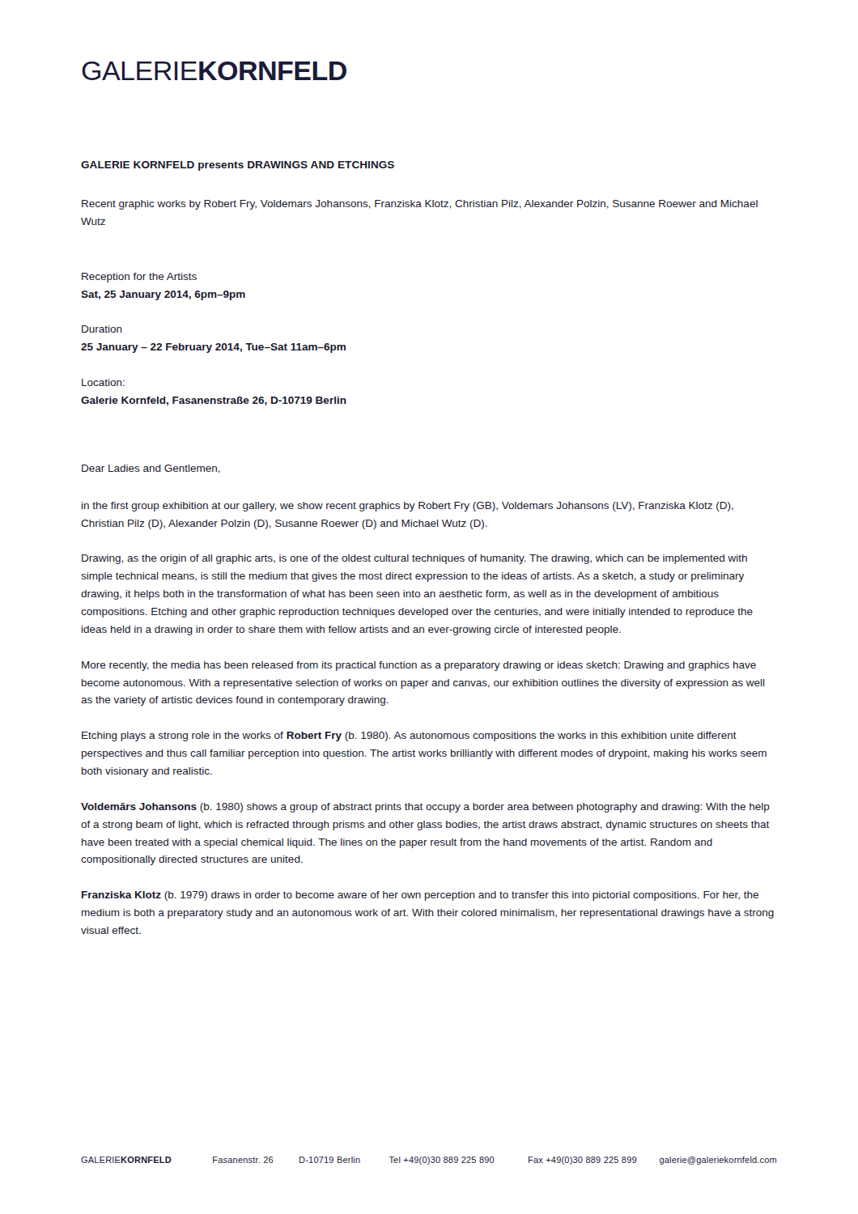GALERIEKORNFELD
GALERIE KORNFELD presents DRAWINGS AND ETCHINGS
Recent graphic works by Robert Fry, Voldemars Johansons, Franziska Klotz, Christian Pilz, Alexander Polzin, Susanne Roewer and Michael Wutz
Reception for the Artists Sat, 25 January 2014, 6pm–9pm
Duration 25 January – 22 February 2014, Tue–Sat 11am–6pm
Location: Galerie Kornfeld, Fasanenstraße 26, D-10719 Berlin
Dear Ladies and Gentlemen,
in the first group exhibition at our gallery, we show recent graphics by Robert Fry (GB), Voldemars Johansons (LV), Franziska Klotz (D), Christian Pilz (D), Alexander Polzin (D), Susanne Roewer (D) and Michael Wutz (D).
Drawing, as the origin of all graphic arts, is one of the oldest cultural techniques of humanity. The drawing, which can be implemented with simple technical means, is still the medium that gives the most direct expression to the ideas of artists. As a sketch, a study or preliminary drawing, it helps both in the transformation of what has been seen into an aesthetic form, as well as in the development of ambitious compositions. Etching and other graphic reproduction techniques developed over the centuries, and were initially intended to reproduce the ideas held in a drawing in order to share them with fellow artists and an ever-growing circle of interested people.
More recently, the media has been released from its practical function as a preparatory drawing or ideas sketch: Drawing and graphics have become autonomous. With a representative selection of works on paper and canvas, our exhibition outlines the diversity of expression as well as the variety of artistic devices found in contemporary drawing.
Etching plays a strong role in the works of Robert Fry (b. 1980). As autonomous compositions the works in this exhibition unite different perspectives and thus call familiar perception into question. The artist works brilliantly with different modes of drypoint, making his works seem both visionary and realistic.
Voldemārs Johansons (b. 1980) shows a group of abstract prints that occupy a border area between photography and drawing: With the help of a strong beam of light, which is refracted through prisms and other glass bodies, the artist draws abstract, dynamic structures on sheets that have been treated with a special chemical liquid. The lines on the paper result from the hand movements of the artist. Random and compositionally directed structures are united.
Franziska Klotz (b. 1979) draws in order to become aware of her own perception and to transfer this into pictorial compositions. For her, the medium is both a preparatory study and an autonomous work of art. With their colored minimalism, her representational drawings have a strong visual effect.
GALERIEKORNFELD Fasanenstr. 26 D-10719 Berlin Tel +49(0)30 889 225 890 Fax +49(0)30 889 225 899 galerie@galeriekornfeld.com